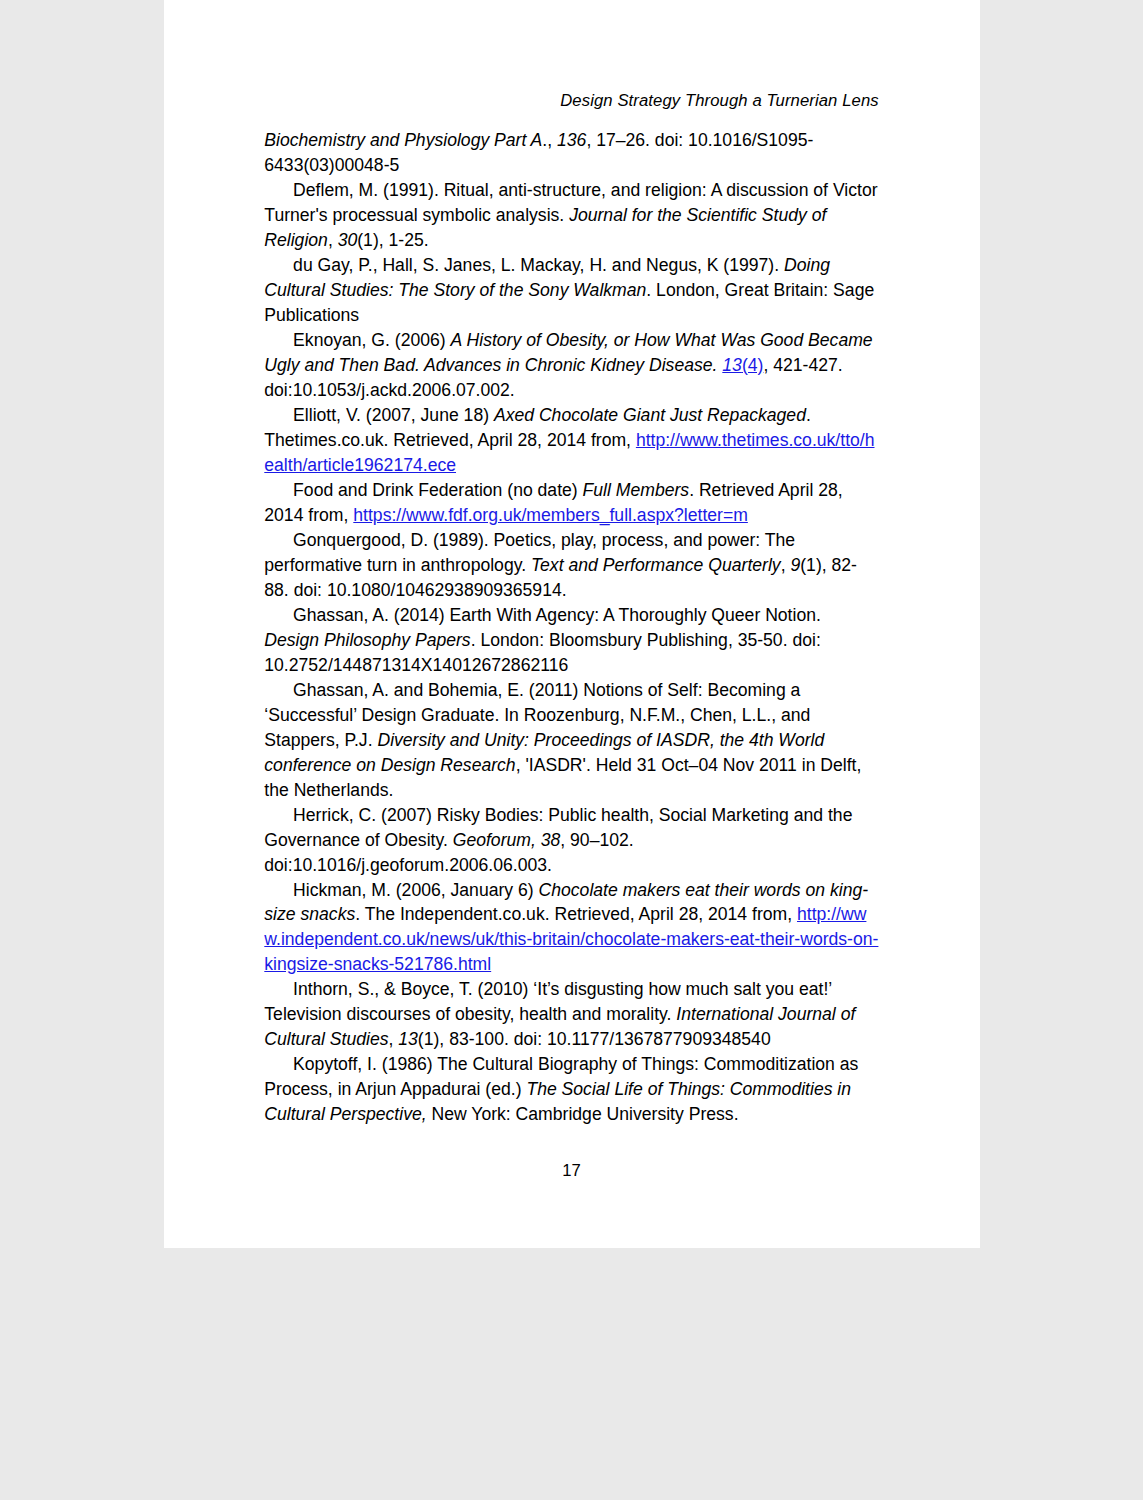Design Strategy Through a Turnerian Lens
Biochemistry and Physiology Part A., 136, 17–26. doi: 10.1016/S1095-6433(03)00048-5
Deflem, M. (1991). Ritual, anti-structure, and religion: A discussion of Victor Turner's processual symbolic analysis. Journal for the Scientific Study of Religion, 30(1), 1-25.
du Gay, P., Hall, S. Janes, L. Mackay, H. and Negus, K (1997). Doing Cultural Studies: The Story of the Sony Walkman. London, Great Britain: Sage Publications
Eknoyan, G. (2006) A History of Obesity, or How What Was Good Became Ugly and Then Bad. Advances in Chronic Kidney Disease. 13(4), 421-427. doi:10.1053/j.ackd.2006.07.002.
Elliott, V. (2007, June 18) Axed Chocolate Giant Just Repackaged. Thetimes.co.uk. Retrieved, April 28, 2014 from, http://www.thetimes.co.uk/tto/health/article1962174.ece
Food and Drink Federation (no date) Full Members. Retrieved April 28, 2014 from, https://www.fdf.org.uk/members_full.aspx?letter=m
Gonquergood, D. (1989). Poetics, play, process, and power: The performative turn in anthropology. Text and Performance Quarterly, 9(1), 82-88. doi: 10.1080/10462938909365914.
Ghassan, A. (2014) Earth With Agency: A Thoroughly Queer Notion. Design Philosophy Papers. London: Bloomsbury Publishing, 35-50. doi: 10.2752/144871314X14012672862116
Ghassan, A. and Bohemia, E. (2011) Notions of Self: Becoming a ‘Successful’ Design Graduate. In Roozenburg, N.F.M., Chen, L.L., and Stappers, P.J. Diversity and Unity: Proceedings of IASDR, the 4th World conference on Design Research, 'IASDR'. Held 31 Oct–04 Nov 2011 in Delft, the Netherlands.
Herrick, C. (2007) Risky Bodies: Public health, Social Marketing and the Governance of Obesity. Geoforum, 38, 90–102. doi:10.1016/j.geoforum.2006.06.003.
Hickman, M. (2006, January 6) Chocolate makers eat their words on king-size snacks. The Independent.co.uk. Retrieved, April 28, 2014 from, http://www.independent.co.uk/news/uk/this-britain/chocolate-makers-eat-their-words-on-kingsize-snacks-521786.html
Inthorn, S., & Boyce, T. (2010) ‘It’s disgusting how much salt you eat!’ Television discourses of obesity, health and morality. International Journal of Cultural Studies, 13(1), 83-100. doi: 10.1177/1367877909348540
Kopytoff, I. (1986) The Cultural Biography of Things: Commoditization as Process, in Arjun Appadurai (ed.) The Social Life of Things: Commodities in Cultural Perspective, New York: Cambridge University Press.
17